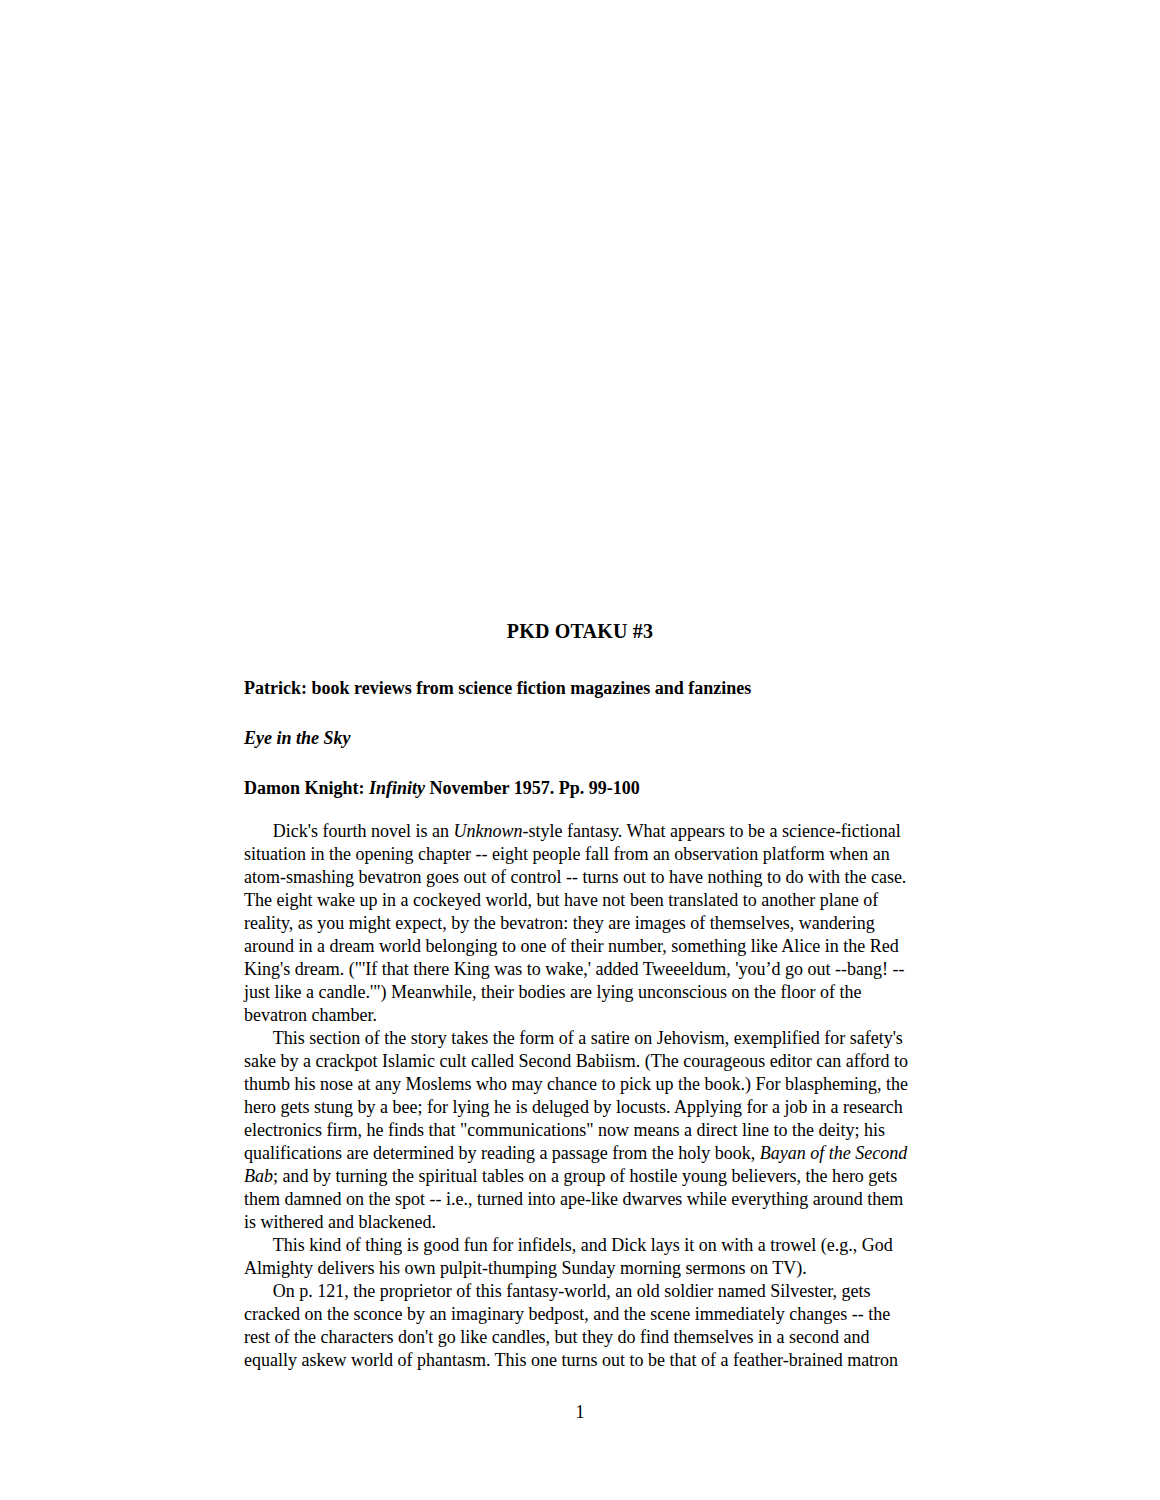PKD OTAKU #3
Patrick: book reviews from science fiction magazines and fanzines
Eye in the Sky
Damon Knight: Infinity November 1957. Pp. 99-100
Dick's fourth novel is an Unknown-style fantasy. What appears to be a science-fictional situation in the opening chapter -- eight people fall from an observation platform when an atom-smashing bevatron goes out of control -- turns out to have nothing to do with the case. The eight wake up in a cockeyed world, but have not been translated to another plane of reality, as you might expect, by the bevatron: they are images of themselves, wandering around in a dream world belonging to one of their number, something like Alice in the Red King's dream. ("'If that there King was to wake,' added Tweeeldum, 'you’d go out --bang! -- just like a candle.'") Meanwhile, their bodies are lying unconscious on the floor of the bevatron chamber.
This section of the story takes the form of a satire on Jehovism, exemplified for safety's sake by a crackpot Islamic cult called Second Babiism. (The courageous editor can afford to thumb his nose at any Moslems who may chance to pick up the book.) For blaspheming, the hero gets stung by a bee; for lying he is deluged by locusts. Applying for a job in a research electronics firm, he finds that "communications" now means a direct line to the deity; his qualifications are determined by reading a passage from the holy book, Bayan of the Second Bab; and by turning the spiritual tables on a group of hostile young believers, the hero gets them damned on the spot -- i.e., turned into ape-like dwarves while everything around them is withered and blackened.
This kind of thing is good fun for infidels, and Dick lays it on with a trowel (e.g., God Almighty delivers his own pulpit-thumping Sunday morning sermons on TV).
On p. 121, the proprietor of this fantasy-world, an old soldier named Silvester, gets cracked on the sconce by an imaginary bedpost, and the scene immediately changes -- the rest of the characters don't go like candles, but they do find themselves in a second and equally askew world of phantasm. This one turns out to be that of a feather-brained matron
1